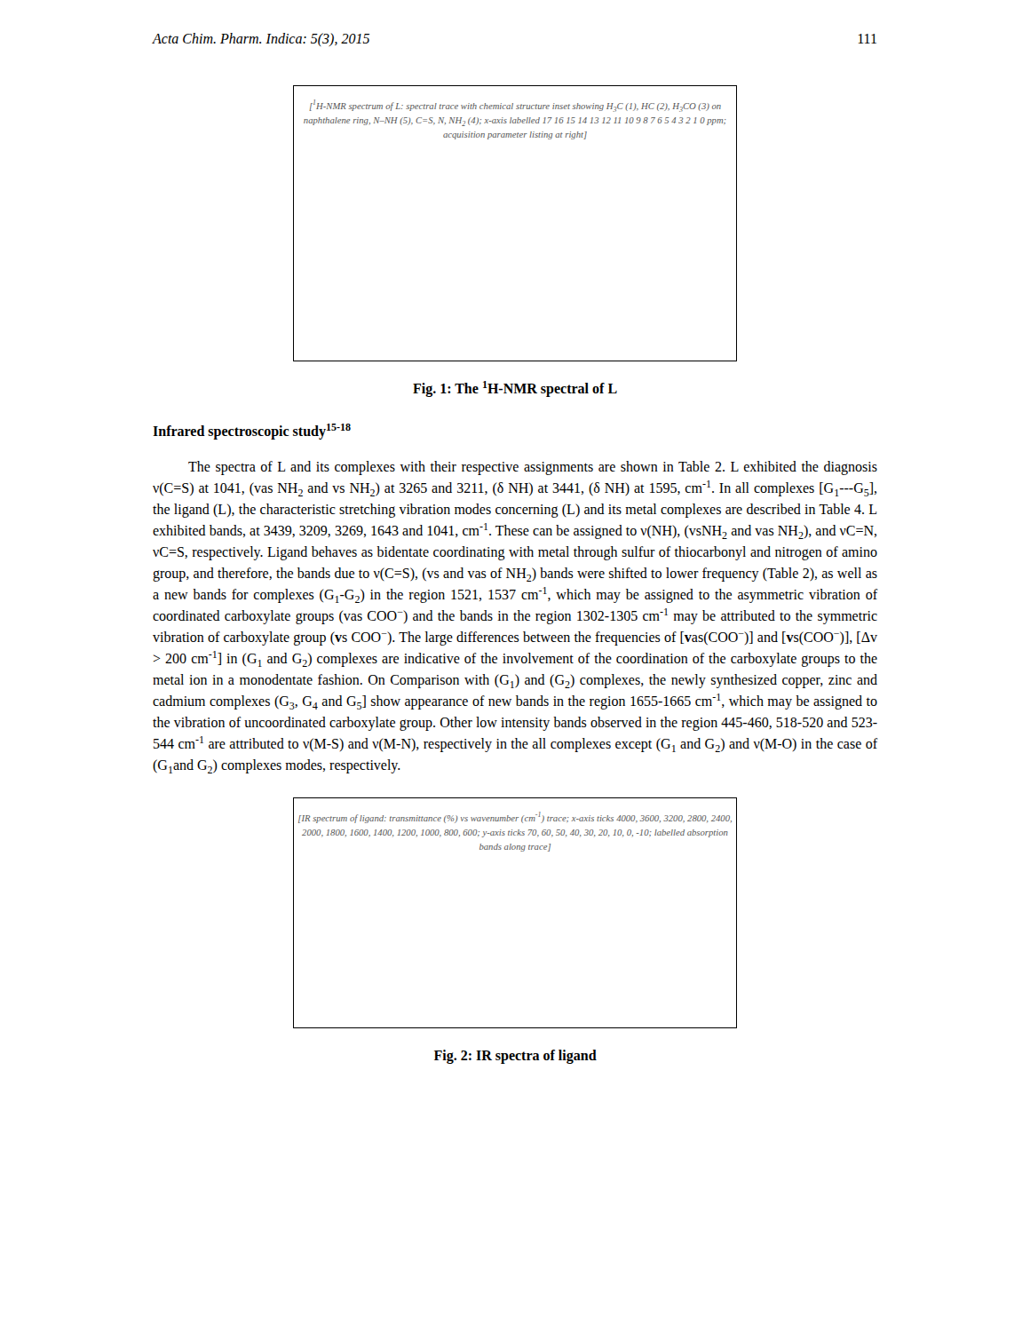Acta Chim. Pharm. Indica: 5(3), 2015 111
[1H-NMR spectrum of L: spectral trace with chemical structure inset showing H3C (1), HC (2), H3CO (3) on naphthalene ring, N–NH (5), C=S, N, NH2 (4); x-axis labelled 17 16 15 14 13 12 11 10 9 8 7 6 5 4 3 2 1 0 ppm; acquisition parameter listing at right]
Fig. 1: The 1H-NMR spectral of L
Infrared spectroscopic study15-18
The spectra of L and its complexes with their respective assignments are shown in Table 2. L exhibited the diagnosis ν(C=S) at 1041, (vas NH2 and vs NH2) at 3265 and 3211, (δ NH) at 3441, (δ NH) at 1595, cm-1. In all complexes [G1---G5], the ligand (L), the characteristic stretching vibration modes concerning (L) and its metal complexes are described in Table 4. L exhibited bands, at 3439, 3209, 3269, 1643 and 1041, cm-1. These can be assigned to ν(NH), (vsNH2 and vas NH2), and νC=N, νC=S, respectively. Ligand behaves as bidentate coordinating with metal through sulfur of thiocarbonyl and nitrogen of amino group, and therefore, the bands due to ν(C=S), (vs and vas of NH2) bands were shifted to lower frequency (Table 2), as well as a new bands for complexes (G1-G2) in the region 1521, 1537 cm-1, which may be assigned to the asymmetric vibration of coordinated carboxylate groups (vas COO−) and the bands in the region 1302-1305 cm-1 may be attributed to the symmetric vibration of carboxylate group (vs COO−). The large differences between the frequencies of [vas(COO−)] and [vs(COO−)], [Δv > 200 cm-1] in (G1 and G2) complexes are indicative of the involvement of the coordination of the carboxylate groups to the metal ion in a monodentate fashion. On Comparison with (G1) and (G2) complexes, the newly synthesized copper, zinc and cadmium complexes (G3, G4 and G5] show appearance of new bands in the region 1655-1665 cm-1, which may be assigned to the vibration of uncoordinated carboxylate group. Other low intensity bands observed in the region 445-460, 518-520 and 523-544 cm-1 are attributed to ν(M-S) and ν(M-N), respectively in the all complexes except (G1 and G2) and ν(M-O) in the case of (G1and G2) complexes modes, respectively.
[IR spectrum of ligand: transmittance (%) vs wavenumber (cm-1) trace; x-axis ticks 4000, 3600, 3200, 2800, 2400, 2000, 1800, 1600, 1400, 1200, 1000, 800, 600; y-axis ticks 70, 60, 50, 40, 30, 20, 10, 0, -10; labelled absorption bands along trace]
Fig. 2: IR spectra of ligand